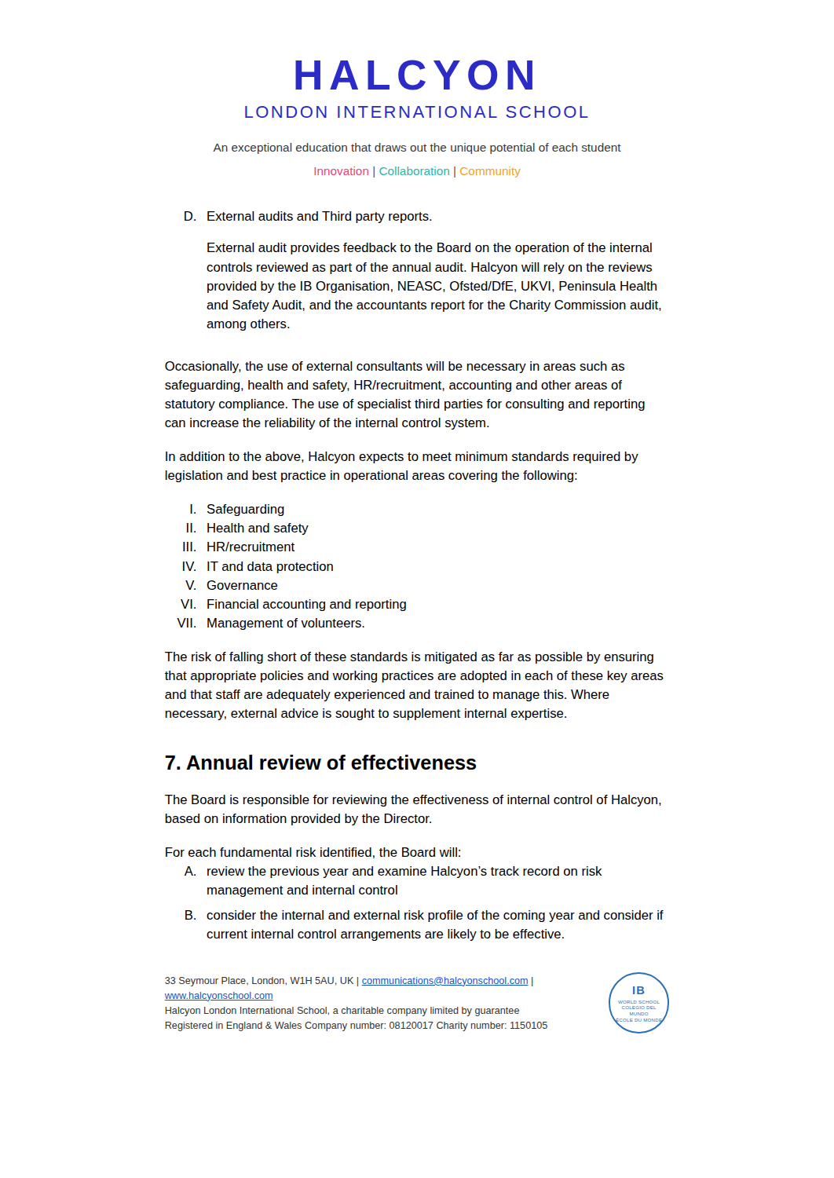HALCYON
LONDON INTERNATIONAL SCHOOL
An exceptional education that draws out the unique potential of each student
Innovation | Collaboration | Community
External audits and Third party reports.
External audit provides feedback to the Board on the operation of the internal controls reviewed as part of the annual audit. Halcyon will rely on the reviews provided by the IB Organisation, NEASC, Ofsted/DfE, UKVI, Peninsula Health and Safety Audit, and the accountants report for the Charity Commission audit, among others.
Occasionally, the use of external consultants will be necessary in areas such as safeguarding, health and safety, HR/recruitment, accounting and other areas of statutory compliance. The use of specialist third parties for consulting and reporting can increase the reliability of the internal control system.
In addition to the above, Halcyon expects to meet minimum standards required by legislation and best practice in operational areas covering the following:
Safeguarding
Health and safety
HR/recruitment
IT and data protection
Governance
Financial accounting and reporting
Management of volunteers.
The risk of falling short of these standards is mitigated as far as possible by ensuring that appropriate policies and working practices are adopted in each of these key areas and that staff are adequately experienced and trained to manage this. Where necessary, external advice is sought to supplement internal expertise.
7. Annual review of effectiveness
The Board is responsible for reviewing the effectiveness of internal control of Halcyon, based on information provided by the Director.
For each fundamental risk identified, the Board will:
review the previous year and examine Halcyon’s track record on risk management and internal control
consider the internal and external risk profile of the coming year and consider if current internal control arrangements are likely to be effective.
33 Seymour Place, London, W1H 5AU, UK | communications@halcyonschool.com | www.halcyonschool.com
Halcyon London International School, a charitable company limited by guarantee
Registered in England & Wales Company number: 08120017 Charity number: 1150105
IB WORLD SCHOOL COLEGIO DEL MUNDO ÉCOLE DU MONDE